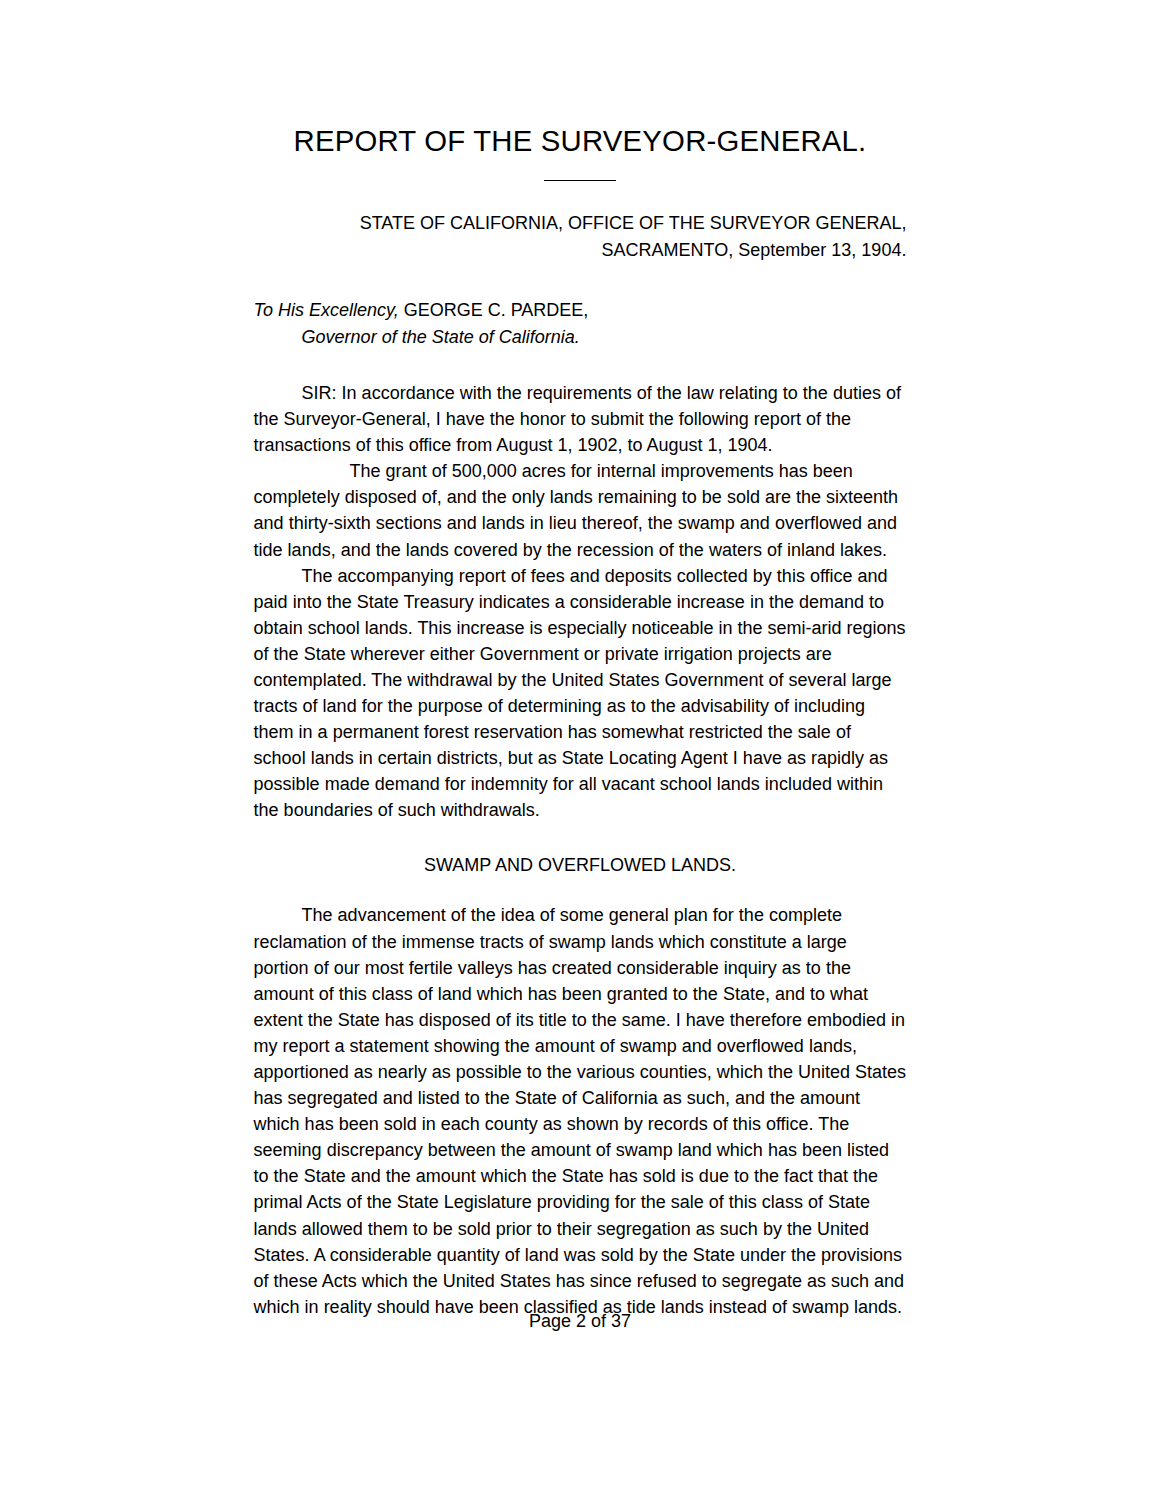REPORT OF THE SURVEYOR-GENERAL.
STATE OF CALIFORNIA, OFFICE OF THE SURVEYOR GENERAL,
SACRAMENTO, September 13, 1904.
To His Excellency, GEORGE C. PARDEE, Governor of the State of California.
SIR: In accordance with the requirements of the law relating to the duties of the Surveyor-General, I have the honor to submit the following report of the transactions of this office from August 1, 1902, to August 1, 1904.
The grant of 500,000 acres for internal improvements has been completely disposed of, and the only lands remaining to be sold are the sixteenth and thirty-sixth sections and lands in lieu thereof, the swamp and overflowed and tide lands, and the lands covered by the recession of the waters of inland lakes.
The accompanying report of fees and deposits collected by this office and paid into the State Treasury indicates a considerable increase in the demand to obtain school lands. This increase is especially noticeable in the semi-arid regions of the State wherever either Government or private irrigation projects are contemplated. The withdrawal by the United States Government of several large tracts of land for the purpose of determining as to the advisability of including them in a permanent forest reservation has somewhat restricted the sale of school lands in certain districts, but as State Locating Agent I have as rapidly as possible made demand for indemnity for all vacant school lands included within the boundaries of such withdrawals.
SWAMP AND OVERFLOWED LANDS.
The advancement of the idea of some general plan for the complete reclamation of the immense tracts of swamp lands which constitute a large portion of our most fertile valleys has created considerable inquiry as to the amount of this class of land which has been granted to the State, and to what extent the State has disposed of its title to the same. I have therefore embodied in my report a statement showing the amount of swamp and overflowed lands, apportioned as nearly as possible to the various counties, which the United States has segregated and listed to the State of California as such, and the amount which has been sold in each county as shown by records of this office. The seeming discrepancy between the amount of swamp land which has been listed to the State and the amount which the State has sold is due to the fact that the primal Acts of the State Legislature providing for the sale of this class of State lands allowed them to be sold prior to their segregation as such by the United States. A considerable quantity of land was sold by the State under the provisions of these Acts which the United States has since refused to segregate as such and which in reality should have been classified as tide lands instead of swamp lands.
Page 2 of 37